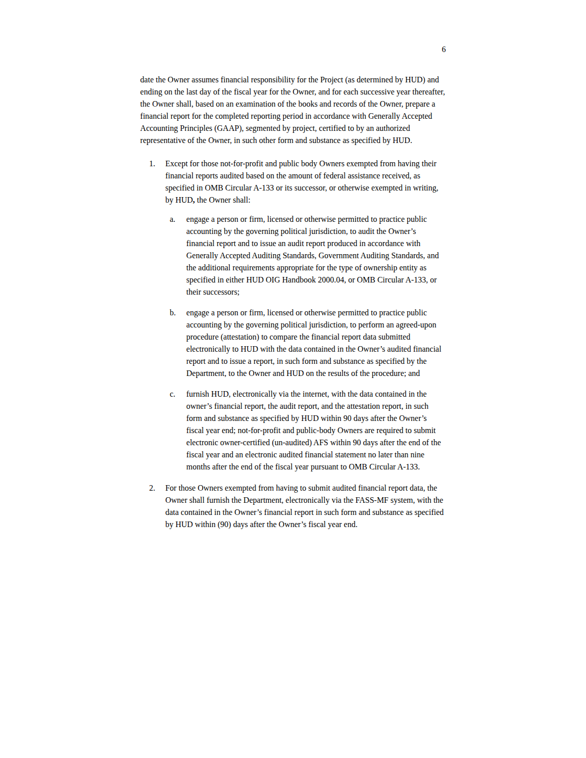6
date the Owner assumes financial responsibility for the Project (as determined by HUD) and ending on the last day of the fiscal year for the Owner, and for each successive year thereafter, the Owner shall, based on an examination of the books and records of the Owner, prepare a financial report for the completed reporting period in accordance with Generally Accepted Accounting Principles (GAAP), segmented by project, certified to by an authorized representative of the Owner, in such other form and substance as specified by HUD.
Except for those not-for-profit and public body Owners exempted from having their financial reports audited based on the amount of federal assistance received, as specified in OMB Circular A-133 or its successor, or otherwise exempted in writing, by HUD, the Owner shall:
engage a person or firm, licensed or otherwise permitted to practice public accounting by the governing political jurisdiction, to audit the Owner’s financial report and to issue an audit report produced in accordance with Generally Accepted Auditing Standards, Government Auditing Standards, and the additional requirements appropriate for the type of ownership entity as specified in either HUD OIG Handbook 2000.04, or OMB Circular A-133, or their successors;
engage a person or firm, licensed or otherwise permitted to practice public accounting by the governing political jurisdiction, to perform an agreed-upon procedure (attestation) to compare the financial report data submitted electronically to HUD with the data contained in the Owner’s audited financial report and to issue a report, in such form and substance as specified by the Department, to the Owner and HUD on the results of the procedure; and
furnish HUD, electronically via the internet, with the data contained in the owner’s financial report, the audit report, and the attestation report, in such form and substance as specified by HUD within 90 days after the Owner’s fiscal year end; not-for-profit and public-body Owners are required to submit electronic owner-certified (un-audited) AFS within 90 days after the end of the fiscal year and an electronic audited financial statement no later than nine months after the end of the fiscal year pursuant to OMB Circular A-133.
For those Owners exempted from having to submit audited financial report data, the Owner shall furnish the Department, electronically via the FASS-MF system, with the data contained in the Owner’s financial report in such form and substance as specified by HUD within (90) days after the Owner’s fiscal year end.